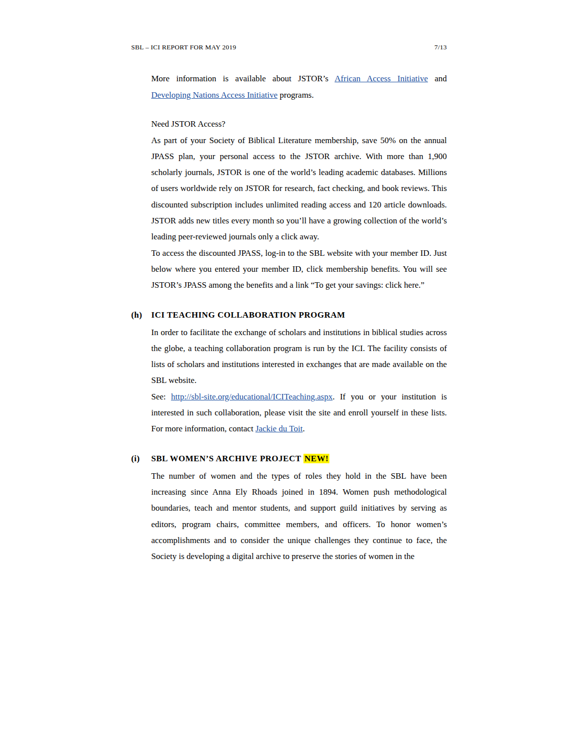SBL – ICI Report for May 2019 7/13
More information is available about JSTOR’s African Access Initiative and Developing Nations Access Initiative programs.
Need JSTOR Access?
As part of your Society of Biblical Literature membership, save 50% on the annual JPASS plan, your personal access to the JSTOR archive. With more than 1,900 scholarly journals, JSTOR is one of the world’s leading academic databases. Millions of users worldwide rely on JSTOR for research, fact checking, and book reviews. This discounted subscription includes unlimited reading access and 120 article downloads. JSTOR adds new titles every month so you’ll have a growing collection of the world’s leading peer-reviewed journals only a click away.
To access the discounted JPASS, log-in to the SBL website with your member ID. Just below where you entered your member ID, click membership benefits. You will see JSTOR’s JPASS among the benefits and a link “To get your savings: click here.”
(h) ICI TEACHING COLLABORATION PROGRAM
In order to facilitate the exchange of scholars and institutions in biblical studies across the globe, a teaching collaboration program is run by the ICI. The facility consists of lists of scholars and institutions interested in exchanges that are made available on the SBL website.
See: http://sbl-site.org/educational/ICITeaching.aspx. If you or your institution is interested in such collaboration, please visit the site and enroll yourself in these lists. For more information, contact Jackie du Toit.
(i) SBL WOMEN’S ARCHIVE PROJECT NEW!
The number of women and the types of roles they hold in the SBL have been increasing since Anna Ely Rhoads joined in 1894. Women push methodological boundaries, teach and mentor students, and support guild initiatives by serving as editors, program chairs, committee members, and officers. To honor women’s accomplishments and to consider the unique challenges they continue to face, the Society is developing a digital archive to preserve the stories of women in the